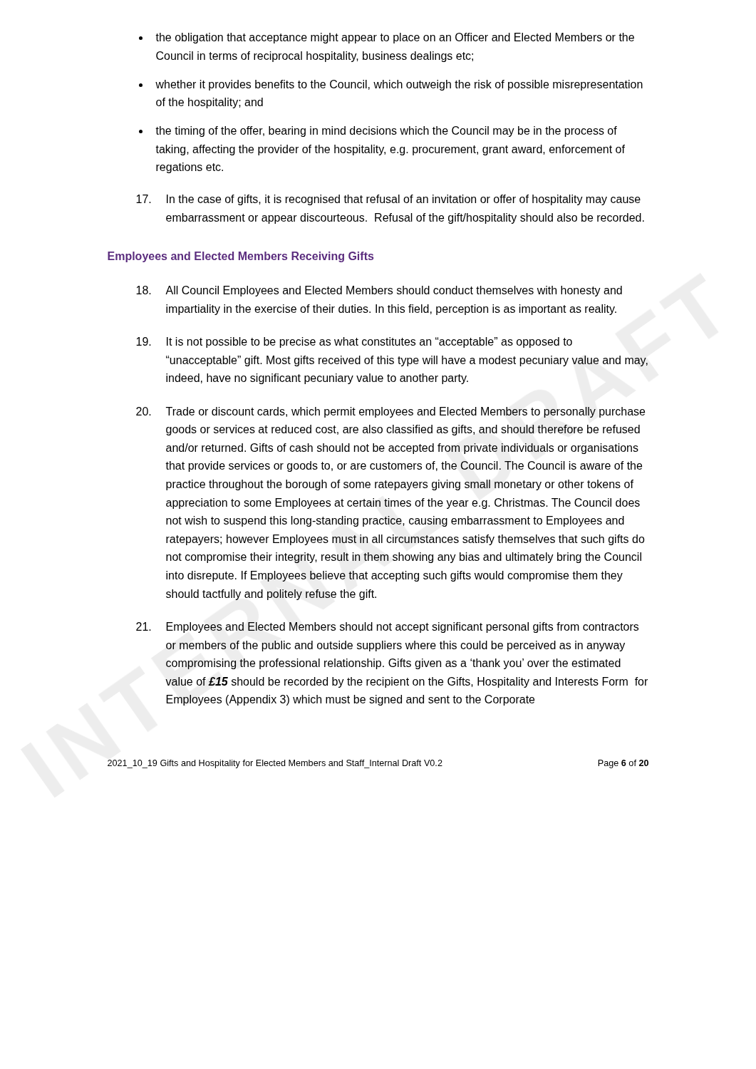INTERNAL DRAFT
the obligation that acceptance might appear to place on an Officer and Elected Members or the Council in terms of reciprocal hospitality, business dealings etc;
whether it provides benefits to the Council, which outweigh the risk of possible misrepresentation of the hospitality; and
the timing of the offer, bearing in mind decisions which the Council may be in the process of taking, affecting the provider of the hospitality, e.g. procurement, grant award, enforcement of regations etc.
17. In the case of gifts, it is recognised that refusal of an invitation or offer of hospitality may cause embarrassment or appear discourteous. Refusal of the gift/hospitality should also be recorded.
Employees and Elected Members Receiving Gifts
18. All Council Employees and Elected Members should conduct themselves with honesty and impartiality in the exercise of their duties. In this field, perception is as important as reality.
19. It is not possible to be precise as what constitutes an “acceptable” as opposed to “unacceptable” gift. Most gifts received of this type will have a modest pecuniary value and may, indeed, have no significant pecuniary value to another party.
20. Trade or discount cards, which permit employees and Elected Members to personally purchase goods or services at reduced cost, are also classified as gifts, and should therefore be refused and/or returned. Gifts of cash should not be accepted from private individuals or organisations that provide services or goods to, or are customers of, the Council. The Council is aware of the practice throughout the borough of some ratepayers giving small monetary or other tokens of appreciation to some Employees at certain times of the year e.g. Christmas. The Council does not wish to suspend this long-standing practice, causing embarrassment to Employees and ratepayers; however Employees must in all circumstances satisfy themselves that such gifts do not compromise their integrity, result in them showing any bias and ultimately bring the Council into disrepute. If Employees believe that accepting such gifts would compromise them they should tactfully and politely refuse the gift.
21. Employees and Elected Members should not accept significant personal gifts from contractors or members of the public and outside suppliers where this could be perceived as in anyway compromising the professional relationship. Gifts given as a ‘thank you’ over the estimated value of £15 should be recorded by the recipient on the Gifts, Hospitality and Interests Form for Employees (Appendix 3) which must be signed and sent to the Corporate
2021_10_19 Gifts and Hospitality for Elected Members and Staff_Internal Draft V0.2
Page 6 of 20